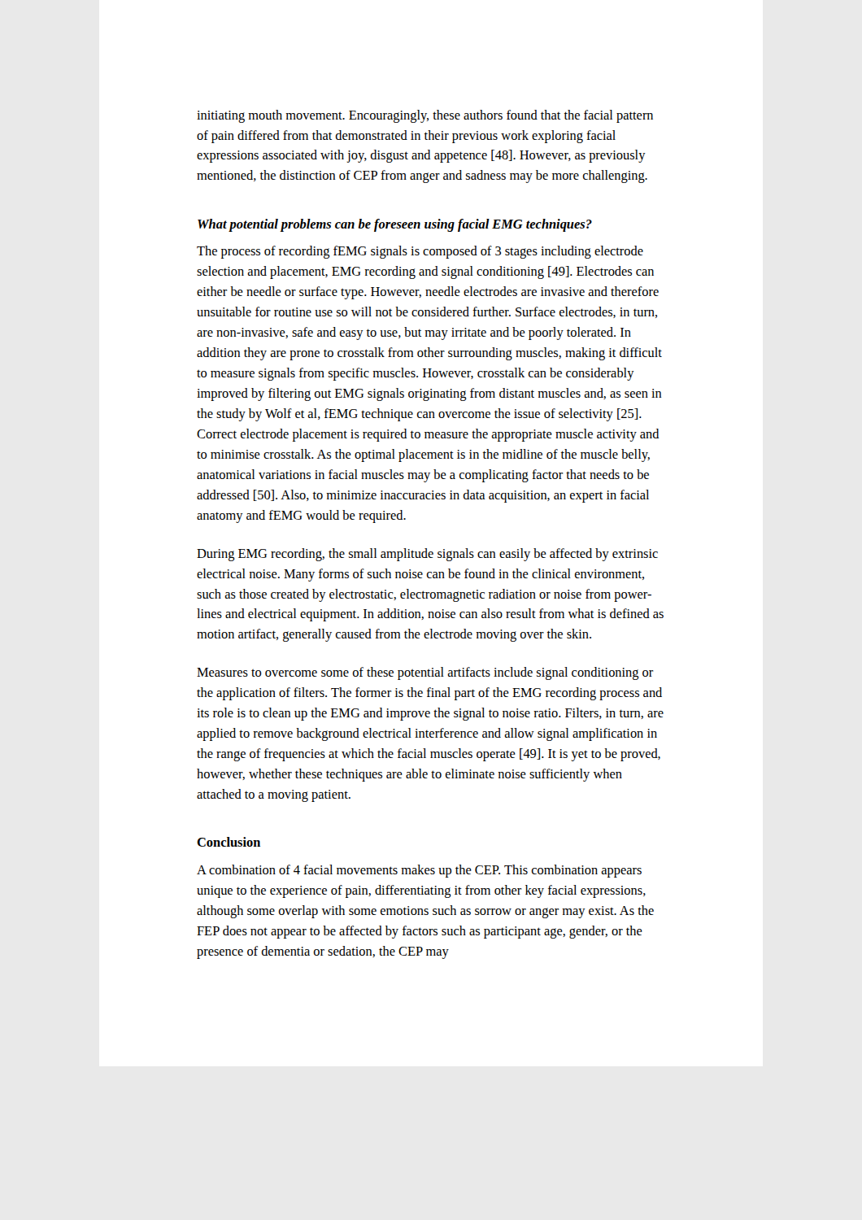initiating mouth movement. Encouragingly, these authors found that the facial pattern of pain differed from that demonstrated in their previous work exploring facial expressions associated with joy, disgust and appetence [48]. However, as previously mentioned, the distinction of CEP from anger and sadness may be more challenging.
What potential problems can be foreseen using facial EMG techniques?
The process of recording fEMG signals is composed of 3 stages including electrode selection and placement, EMG recording and signal conditioning [49]. Electrodes can either be needle or surface type. However, needle electrodes are invasive and therefore unsuitable for routine use so will not be considered further. Surface electrodes, in turn, are non-invasive, safe and easy to use, but may irritate and be poorly tolerated. In addition they are prone to crosstalk from other surrounding muscles, making it difficult to measure signals from specific muscles. However, crosstalk can be considerably improved by filtering out EMG signals originating from distant muscles and, as seen in the study by Wolf et al, fEMG technique can overcome the issue of selectivity [25]. Correct electrode placement is required to measure the appropriate muscle activity and to minimise crosstalk. As the optimal placement is in the midline of the muscle belly, anatomical variations in facial muscles may be a complicating factor that needs to be addressed [50]. Also, to minimize inaccuracies in data acquisition, an expert in facial anatomy and fEMG would be required.
During EMG recording, the small amplitude signals can easily be affected by extrinsic electrical noise. Many forms of such noise can be found in the clinical environment, such as those created by electrostatic, electromagnetic radiation or noise from power-lines and electrical equipment. In addition, noise can also result from what is defined as motion artifact, generally caused from the electrode moving over the skin.
Measures to overcome some of these potential artifacts include signal conditioning or the application of filters. The former is the final part of the EMG recording process and its role is to clean up the EMG and improve the signal to noise ratio. Filters, in turn, are applied to remove background electrical interference and allow signal amplification in the range of frequencies at which the facial muscles operate [49]. It is yet to be proved, however, whether these techniques are able to eliminate noise sufficiently when attached to a moving patient.
Conclusion
A combination of 4 facial movements makes up the CEP. This combination appears unique to the experience of pain, differentiating it from other key facial expressions, although some overlap with some emotions such as sorrow or anger may exist. As the FEP does not appear to be affected by factors such as participant age, gender, or the presence of dementia or sedation, the CEP may